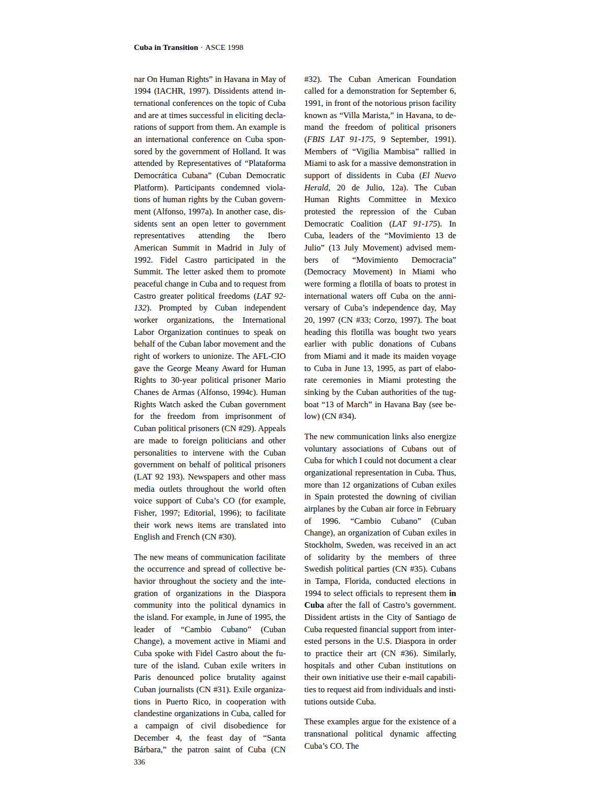Cuba in Transition·ASCE 1998
nar On Human Rights” in Havana in May of 1994 (IACHR, 1997). Dissidents attend international conferences on the topic of Cuba and are at times successful in eliciting declarations of support from them. An example is an international conference on Cuba sponsored by the government of Holland. It was attended by Representatives of “Plataforma Democrática Cubana” (Cuban Democratic Platform). Participants condemned violations of human rights by the Cuban government (Alfonso, 1997a). In another case, dissidents sent an open letter to government representatives attending the Ibero American Summit in Madrid in July of 1992. Fidel Castro participated in the Summit. The letter asked them to promote peaceful change in Cuba and to request from Castro greater political freedoms (LAT 92-132). Prompted by Cuban independent worker organizations, the International Labor Organization continues to speak on behalf of the Cuban labor movement and the right of workers to unionize. The AFL-CIO gave the George Meany Award for Human Rights to 30-year political prisoner Mario Chanes de Armas (Alfonso, 1994c). Human Rights Watch asked the Cuban government for the freedom from imprisonment of Cuban political prisoners (CN #29). Appeals are made to foreign politicians and other personalities to intervene with the Cuban government on behalf of political prisoners (LAT 92 193). Newspapers and other mass media outlets throughout the world often voice support of Cuba’s CO (for example, Fisher, 1997; Editorial, 1996); to facilitate their work news items are translated into English and French (CN #30).
The new means of communication facilitate the occurrence and spread of collective behavior throughout the society and the integration of organizations in the Diaspora community into the political dynamics in the island. For example, in June of 1995, the leader of “Cambio Cubano” (Cuban Change), a movement active in Miami and Cuba spoke with Fidel Castro about the future of the island. Cuban exile writers in Paris denounced police brutality against Cuban journalists (CN #31). Exile organizations in Puerto Rico, in cooperation with clandestine organizations in Cuba, called for a campaign of civil disobedience for December 4, the feast day of “Santa Bárbara,” the patron saint of Cuba (CN #32). The Cuban American Foundation called for a demonstration for September 6, 1991, in front of the notorious prison facility known as “Villa Marista,” in Havana, to demand the freedom of political prisoners (FBIS LAT 91-175, 9 September, 1991). Members of “Vigilia Mambisa” rallied in Miami to ask for a massive demonstration in support of dissidents in Cuba (El Nuevo Herald, 20 de Julio, 12a). The Cuban Human Rights Committee in Mexico protested the repression of the Cuban Democratic Coalition (LAT 91-175). In Cuba, leaders of the “Movimiento 13 de Julio” (13 July Movement) advised members of “Movimiento Democracia” (Democracy Movement) in Miami who were forming a flotilla of boats to protest in international waters off Cuba on the anniversary of Cuba’s independence day, May 20, 1997 (CN #33; Corzo, 1997). The boat heading this flotilla was bought two years earlier with public donations of Cubans from Miami and it made its maiden voyage to Cuba in June 13, 1995, as part of elaborate ceremonies in Miami protesting the sinking by the Cuban authorities of the tugboat “13 of March” in Havana Bay (see below) (CN #34).
The new communication links also energize voluntary associations of Cubans out of Cuba for which I could not document a clear organizational representation in Cuba. Thus, more than 12 organizations of Cuban exiles in Spain protested the downing of civilian airplanes by the Cuban air force in February of 1996. “Cambio Cubano” (Cuban Change), an organization of Cuban exiles in Stockholm, Sweden, was received in an act of solidarity by the members of three Swedish political parties (CN #35). Cubans in Tampa, Florida, conducted elections in 1994 to select officials to represent them in Cuba after the fall of Castro’s government. Dissident artists in the City of Santiago de Cuba requested financial support from interested persons in the U.S. Diaspora in order to practice their art (CN #36). Similarly, hospitals and other Cuban institutions on their own initiative use their e-mail capabilities to request aid from individuals and institutions outside Cuba.
These examples argue for the existence of a transnational political dynamic affecting Cuba’s CO. The
336